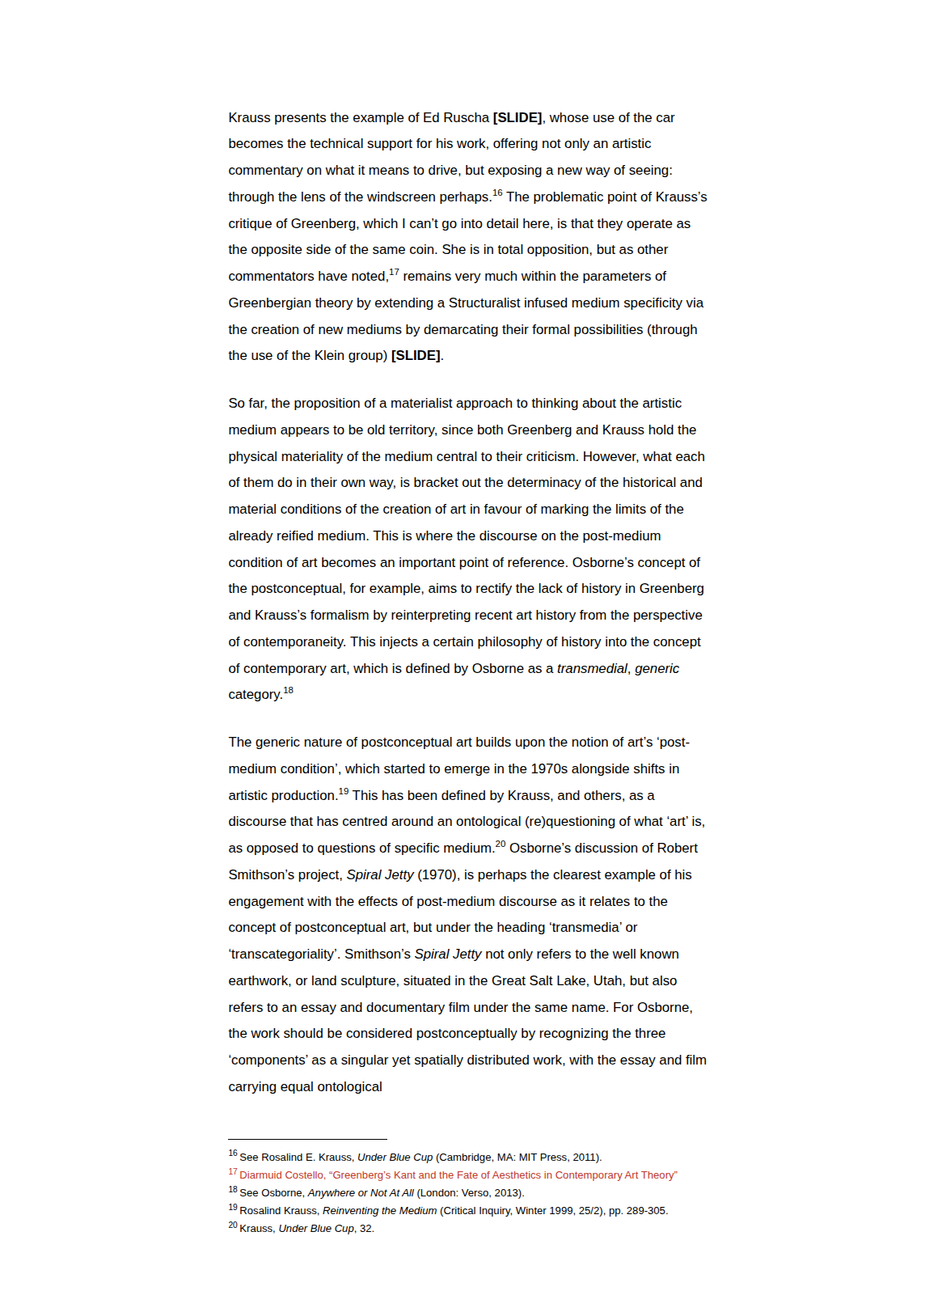Krauss presents the example of Ed Ruscha [SLIDE], whose use of the car becomes the technical support for his work, offering not only an artistic commentary on what it means to drive, but exposing a new way of seeing: through the lens of the windscreen perhaps.16 The problematic point of Krauss’s critique of Greenberg, which I can’t go into detail here, is that they operate as the opposite side of the same coin. She is in total opposition, but as other commentators have noted,17 remains very much within the parameters of Greenbergian theory by extending a Structuralist infused medium specificity via the creation of new mediums by demarcating their formal possibilities (through the use of the Klein group) [SLIDE].
So far, the proposition of a materialist approach to thinking about the artistic medium appears to be old territory, since both Greenberg and Krauss hold the physical materiality of the medium central to their criticism. However, what each of them do in their own way, is bracket out the determinacy of the historical and material conditions of the creation of art in favour of marking the limits of the already reified medium. This is where the discourse on the post-medium condition of art becomes an important point of reference. Osborne’s concept of the postconceptual, for example, aims to rectify the lack of history in Greenberg and Krauss’s formalism by reinterpreting recent art history from the perspective of contemporaneity. This injects a certain philosophy of history into the concept of contemporary art, which is defined by Osborne as a transmedial, generic category.18
The generic nature of postconceptual art builds upon the notion of art’s ‘post-medium condition’, which started to emerge in the 1970s alongside shifts in artistic production.19 This has been defined by Krauss, and others, as a discourse that has centred around an ontological (re)questioning of what ‘art’ is, as opposed to questions of specific medium.20 Osborne’s discussion of Robert Smithson’s project, Spiral Jetty (1970), is perhaps the clearest example of his engagement with the effects of post-medium discourse as it relates to the concept of postconceptual art, but under the heading ‘transmedia’ or ‘transcategoriality’. Smithson’s Spiral Jetty not only refers to the well known earthwork, or land sculpture, situated in the Great Salt Lake, Utah, but also refers to an essay and documentary film under the same name. For Osborne, the work should be considered postconceptually by recognizing the three ‘components’ as a singular yet spatially distributed work, with the essay and film carrying equal ontological
16See Rosalind E. Krauss, Under Blue Cup (Cambridge, MA: MIT Press, 2011).
17Diarmuid Costello, “Greenberg’s Kant and the Fate of Aesthetics in Contemporary Art Theory”
18See Osborne, Anywhere or Not At All (London: Verso, 2013).
19Rosalind Krauss, Reinventing the Medium (Critical Inquiry, Winter 1999, 25/2), pp. 289-305.
20Krauss, Under Blue Cup, 32.